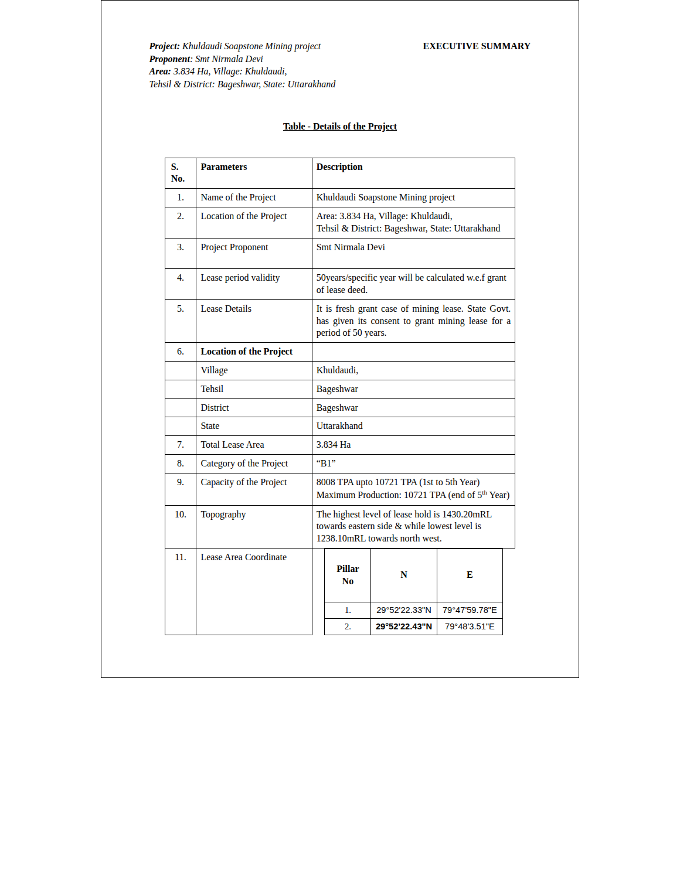Project: Khuldaudi Soapstone Mining project
Proponent: Smt Nirmala Devi
Area: 3.834 Ha, Village: Khuldaudi,
Tehsil & District: Bageshwar, State: Uttarakhand
EXECUTIVE SUMMARY
Table - Details of the Project
| S. No. | Parameters | Description |
| 1. | Name of the Project | Khuldaudi Soapstone Mining project |
| 2. | Location of the Project | Area: 3.834 Ha, Village: Khuldaudi, Tehsil & District: Bageshwar, State: Uttarakhand |
| 3. | Project Proponent | Smt Nirmala Devi |
| 4. | Lease period validity | 50years/specific year will be calculated w.e.f grant of lease deed. |
| 5. | Lease Details | It is fresh grant case of mining lease. State Govt. has given its consent to grant mining lease for a period of 50 years. |
| 6. | Location of the Project | |
| | Village | Khuldaudi, |
| | Tehsil | Bageshwar |
| | District | Bageshwar |
| | State | Uttarakhand |
| 7. | Total Lease Area | 3.834 Ha |
| 8. | Category of the Project | “B1” |
| 9. | Capacity of the Project | 8008 TPA upto 10721 TPA (1st to 5th Year) Maximum Production: 10721 TPA (end of 5 th Year) |
| 10. | Topography | The highest level of lease hold is 1430.20mRL towards eastern side & while lowest level is 1238.10mRL towards north west. |
| 11. | Lease Area Coordinate | / Pillar No / N / E / / 1. / 29°52'22.33"N / 79°47'59.78"E / / 2. / 29°52'22.43"N / 79°48'3.51"E / |